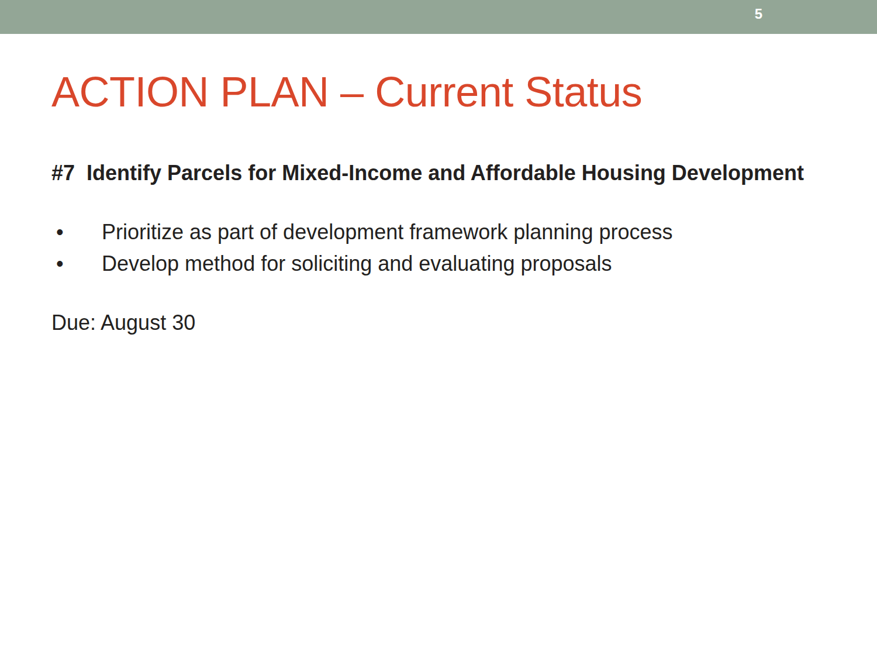5
ACTION PLAN – Current Status
#7 Identify Parcels for Mixed-Income and Affordable Housing Development
Prioritize as part of development framework planning process
Develop method for soliciting and evaluating proposals
Due: August 30